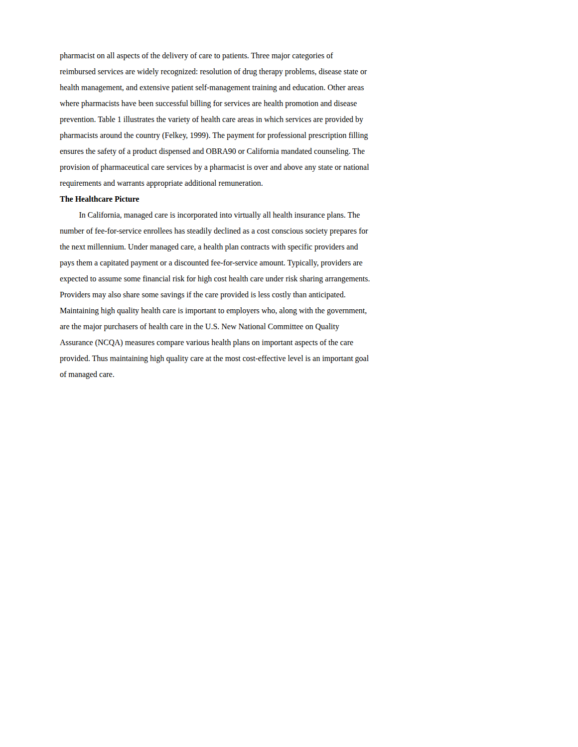pharmacist on all aspects of the delivery of care to patients. Three major categories of reimbursed services are widely recognized: resolution of drug therapy problems, disease state or health management, and extensive patient self-management training and education. Other areas where pharmacists have been successful billing for services are health promotion and disease prevention. Table 1 illustrates the variety of health care areas in which services are provided by pharmacists around the country (Felkey, 1999). The payment for professional prescription filling ensures the safety of a product dispensed and OBRA90 or California mandated counseling. The provision of pharmaceutical care services by a pharmacist is over and above any state or national requirements and warrants appropriate additional remuneration.
The Healthcare Picture
In California, managed care is incorporated into virtually all health insurance plans. The number of fee-for-service enrollees has steadily declined as a cost conscious society prepares for the next millennium. Under managed care, a health plan contracts with specific providers and pays them a capitated payment or a discounted fee-for-service amount. Typically, providers are expected to assume some financial risk for high cost health care under risk sharing arrangements. Providers may also share some savings if the care provided is less costly than anticipated. Maintaining high quality health care is important to employers who, along with the government, are the major purchasers of health care in the U.S. New National Committee on Quality Assurance (NCQA) measures compare various health plans on important aspects of the care provided. Thus maintaining high quality care at the most cost-effective level is an important goal of managed care.